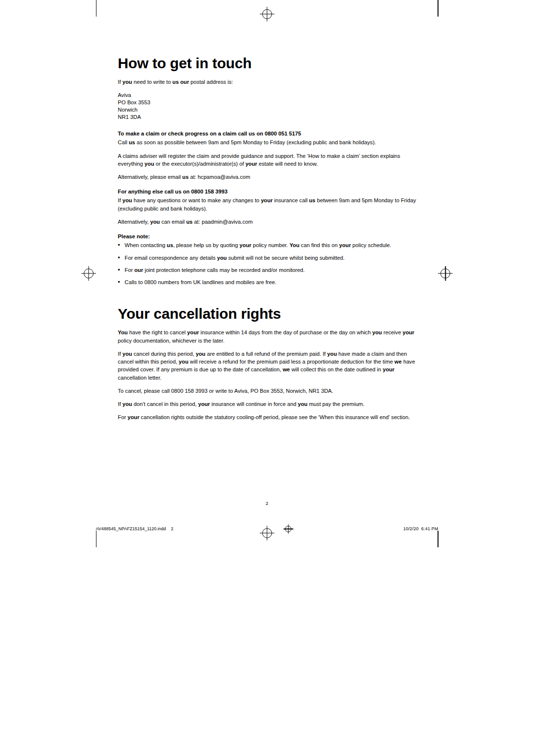How to get in touch
If you need to write to us our postal address is:
Aviva PO Box 3553 Norwich NR1 3DA
To make a claim or check progress on a claim call us on 0800 051 5175
Call us as soon as possible between 9am and 5pm Monday to Friday (excluding public and bank holidays).
A claims adviser will register the claim and provide guidance and support. The ‘How to make a claim’ section explains everything you or the executor(s)/administrator(s) of your estate will need to know.
Alternatively, please email us at: hcpamoa@aviva.com
For anything else call us on 0800 158 3993
If you have any questions or want to make any changes to your insurance call us between 9am and 5pm Monday to Friday (excluding public and bank holidays).
Alternatively, you can email us at: paadmin@aviva.com
Please note:
When contacting us, please help us by quoting your policy number. You can find this on your policy schedule.
For email correspondence any details you submit will not be secure whilst being submitted.
For our joint protection telephone calls may be recorded and/or monitored.
Calls to 0800 numbers from UK landlines and mobiles are free.
Your cancellation rights
You have the right to cancel your insurance within 14 days from the day of purchase or the day on which you receive your policy documentation, whichever is the later.
If you cancel during this period, you are entitled to a full refund of the premium paid. If you have made a claim and then cancel within this period, you will receive a refund for the premium paid less a proportionate deduction for the time we have provided cover. If any premium is due up to the date of cancellation, we will collect this on the date outlined in your cancellation letter.
To cancel, please call 0800 158 3993 or write to Aviva, PO Box 3553, Norwich, NR1 3DA.
If you don’t cancel in this period, your insurance will continue in force and you must pay the premium.
For your cancellation rights outside the statutory cooling-off period, please see the ‘When this insurance will end’ section.
2
AV488545_NPAFZ15154_1120.indd2
10/2/20 6:41 PM